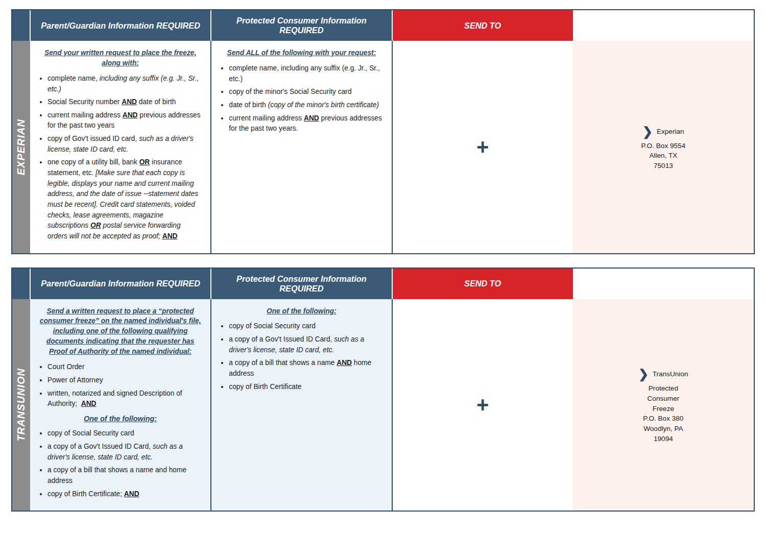| | Parent/Guardian Information REQUIRED | Protected Consumer Information REQUIRED | SEND TO |
| --- | --- | --- | --- |
| EXPERIAN | Send your written request to place the freeze, along with: complete name, including any suffix (e.g. Jr., Sr., etc.) Social Security number AND date of birth current mailing address AND previous addresses for the past two years copy of Gov't issued ID card, such as a driver's license, state ID card, etc. one copy of a utility bill, bank OR insurance statement, etc. [Make sure that each copy is legible, displays your name and current mailing address, and the date of issue --statement dates must be recent]. Credit card statements, voided checks, lease agreements, magazine subscriptions OR postal service forwarding orders will not be accepted as proof; AND | Send ALL of the following with your request: complete name, including any suffix (e.g. Jr., Sr., etc.) copy of the minor's Social Security card date of birth (copy of the minor's birth certificate) current mailing address AND previous addresses for the past two years. | + | ❯ Experian P.O. Box 9554 Allen, TX 75013 |
| | Parent/Guardian Information REQUIRED | Protected Consumer Information REQUIRED | SEND TO |
| --- | --- | --- | --- |
| TRANSUNION | Send a written request to place a “protected consumer freeze” on the named individual's file, including one of the following qualifying documents indicating that the requester has Proof of Authority of the named individual: Court Order Power of Attorney written, notarized and signed Description of Authority; AND One of the following: copy of Social Security card a copy of a Gov't Issued ID Card, such as a driver's license, state ID card, etc. a copy of a bill that shows a name and home address copy of Birth Certificate; AND | One of the following: copy of Social Security card a copy of a Gov't Issued ID Card, such as a driver's license, state ID card, etc. a copy of a bill that shows a name AND home address copy of Birth Certificate | + | ❯ TransUnion Protected Consumer Freeze P.O. Box 380 Woodlyn, PA 19094 |